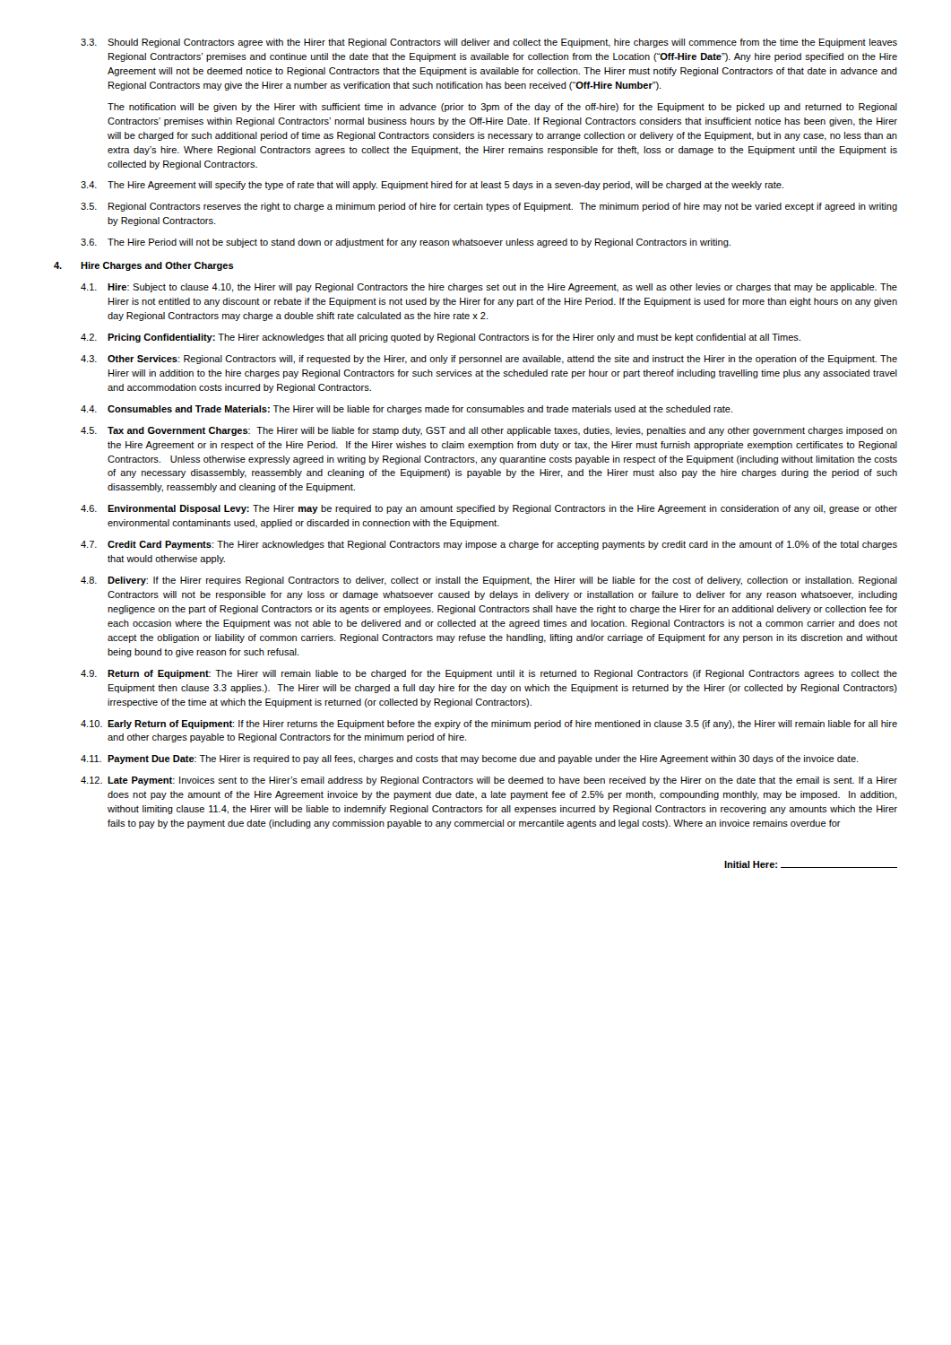3.3.
Should Regional Contractors agree with the Hirer that Regional Contractors will deliver and collect the Equipment, hire charges will commence from the time the Equipment leaves Regional Contractors’ premises and continue until the date that the Equipment is available for collection from the Location (“Off-Hire Date”). Any hire period specified on the Hire Agreement will not be deemed notice to Regional Contractors that the Equipment is available for collection. The Hirer must notify Regional Contractors of that date in advance and Regional Contractors may give the Hirer a number as verification that such notification has been received (“Off-Hire Number”).
The notification will be given by the Hirer with sufficient time in advance (prior to 3pm of the day of the off-hire) for the Equipment to be picked up and returned to Regional Contractors’ premises within Regional Contractors’ normal business hours by the Off-Hire Date. If Regional Contractors considers that insufficient notice has been given, the Hirer will be charged for such additional period of time as Regional Contractors considers is necessary to arrange collection or delivery of the Equipment, but in any case, no less than an extra day’s hire. Where Regional Contractors agrees to collect the Equipment, the Hirer remains responsible for theft, loss or damage to the Equipment until the Equipment is collected by Regional Contractors.
3.4.
The Hire Agreement will specify the type of rate that will apply. Equipment hired for at least 5 days in a seven-day period, will be charged at the weekly rate.
3.5.
Regional Contractors reserves the right to charge a minimum period of hire for certain types of Equipment. The minimum period of hire may not be varied except if agreed in writing by Regional Contractors.
3.6.
The Hire Period will not be subject to stand down or adjustment for any reason whatsoever unless agreed to by Regional Contractors in writing.
4.
Hire Charges and Other Charges
4.1.
Hire: Subject to clause 4.10, the Hirer will pay Regional Contractors the hire charges set out in the Hire Agreement, as well as other levies or charges that may be applicable. The Hirer is not entitled to any discount or rebate if the Equipment is not used by the Hirer for any part of the Hire Period. If the Equipment is used for more than eight hours on any given day Regional Contractors may charge a double shift rate calculated as the hire rate x 2.
4.2.
Pricing Confidentiality: The Hirer acknowledges that all pricing quoted by Regional Contractors is for the Hirer only and must be kept confidential at all Times.
4.3.
Other Services: Regional Contractors will, if requested by the Hirer, and only if personnel are available, attend the site and instruct the Hirer in the operation of the Equipment. The Hirer will in addition to the hire charges pay Regional Contractors for such services at the scheduled rate per hour or part thereof including travelling time plus any associated travel and accommodation costs incurred by Regional Contractors.
4.4.
Consumables and Trade Materials: The Hirer will be liable for charges made for consumables and trade materials used at the scheduled rate.
4.5.
Tax and Government Charges: The Hirer will be liable for stamp duty, GST and all other applicable taxes, duties, levies, penalties and any other government charges imposed on the Hire Agreement or in respect of the Hire Period. If the Hirer wishes to claim exemption from duty or tax, the Hirer must furnish appropriate exemption certificates to Regional Contractors. Unless otherwise expressly agreed in writing by Regional Contractors, any quarantine costs payable in respect of the Equipment (including without limitation the costs of any necessary disassembly, reassembly and cleaning of the Equipment) is payable by the Hirer, and the Hirer must also pay the hire charges during the period of such disassembly, reassembly and cleaning of the Equipment.
4.6.
Environmental Disposal Levy: The Hirer may be required to pay an amount specified by Regional Contractors in the Hire Agreement in consideration of any oil, grease or other environmental contaminants used, applied or discarded in connection with the Equipment.
4.7.
Credit Card Payments: The Hirer acknowledges that Regional Contractors may impose a charge for accepting payments by credit card in the amount of 1.0% of the total charges that would otherwise apply.
4.8.
Delivery: If the Hirer requires Regional Contractors to deliver, collect or install the Equipment, the Hirer will be liable for the cost of delivery, collection or installation. Regional Contractors will not be responsible for any loss or damage whatsoever caused by delays in delivery or installation or failure to deliver for any reason whatsoever, including negligence on the part of Regional Contractors or its agents or employees. Regional Contractors shall have the right to charge the Hirer for an additional delivery or collection fee for each occasion where the Equipment was not able to be delivered and or collected at the agreed times and location. Regional Contractors is not a common carrier and does not accept the obligation or liability of common carriers. Regional Contractors may refuse the handling, lifting and/or carriage of Equipment for any person in its discretion and without being bound to give reason for such refusal.
4.9.
Return of Equipment: The Hirer will remain liable to be charged for the Equipment until it is returned to Regional Contractors (if Regional Contractors agrees to collect the Equipment then clause 3.3 applies.). The Hirer will be charged a full day hire for the day on which the Equipment is returned by the Hirer (or collected by Regional Contractors) irrespective of the time at which the Equipment is returned (or collected by Regional Contractors).
4.10.
Early Return of Equipment: If the Hirer returns the Equipment before the expiry of the minimum period of hire mentioned in clause 3.5 (if any), the Hirer will remain liable for all hire and other charges payable to Regional Contractors for the minimum period of hire.
4.11.
Payment Due Date: The Hirer is required to pay all fees, charges and costs that may become due and payable under the Hire Agreement within 30 days of the invoice date.
4.12.
Late Payment: Invoices sent to the Hirer’s email address by Regional Contractors will be deemed to have been received by the Hirer on the date that the email is sent. If a Hirer does not pay the amount of the Hire Agreement invoice by the payment due date, a late payment fee of 2.5% per month, compounding monthly, may be imposed. In addition, without limiting clause 11.4, the Hirer will be liable to indemnify Regional Contractors for all expenses incurred by Regional Contractors in recovering any amounts which the Hirer fails to pay by the payment due date (including any commission payable to any commercial or mercantile agents and legal costs). Where an invoice remains overdue for
Initial Here: